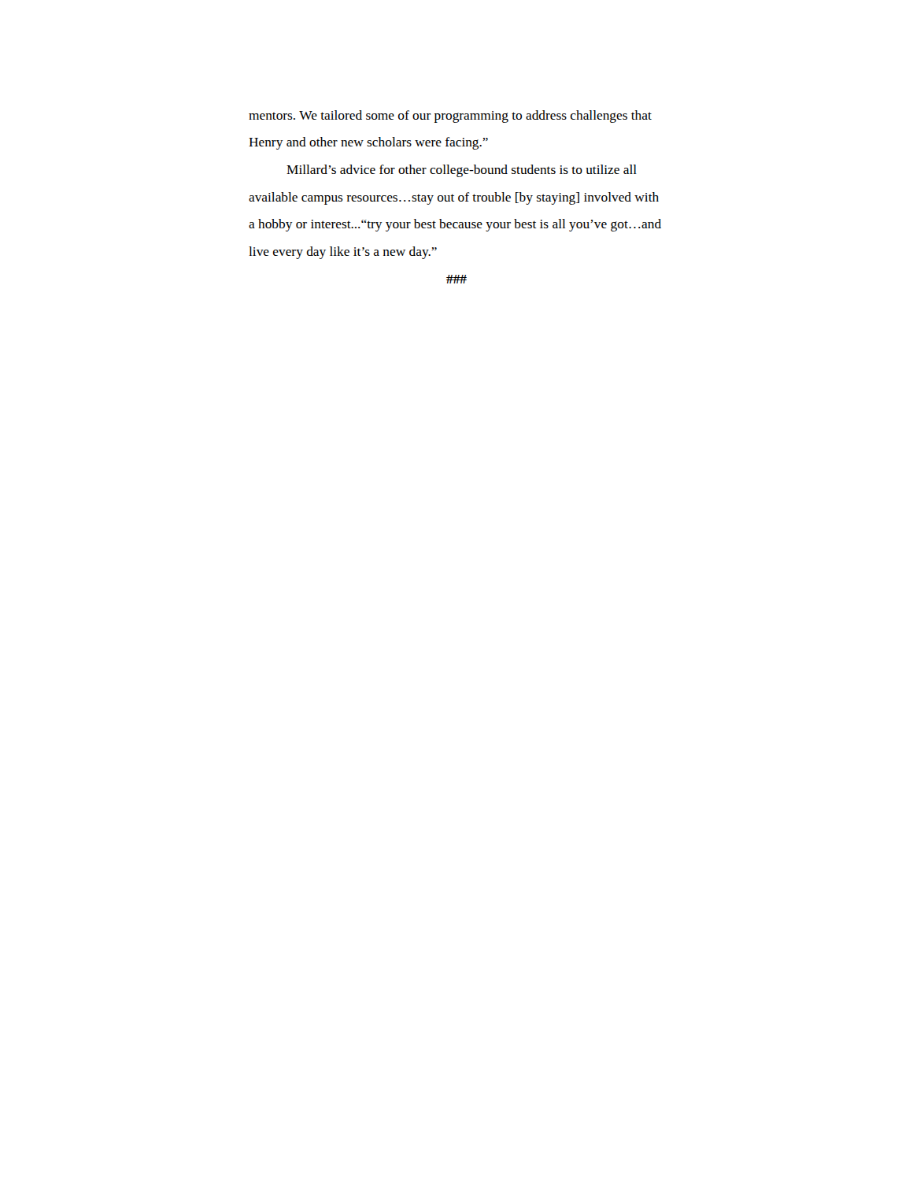mentors. We tailored some of our programming to address challenges that Henry and other new scholars were facing.”
Millard’s advice for other college-bound students is to utilize all available campus resources…stay out of trouble [by staying] involved with a hobby or interest...“try your best because your best is all you’ve got…and live every day like it’s a new day.”
###